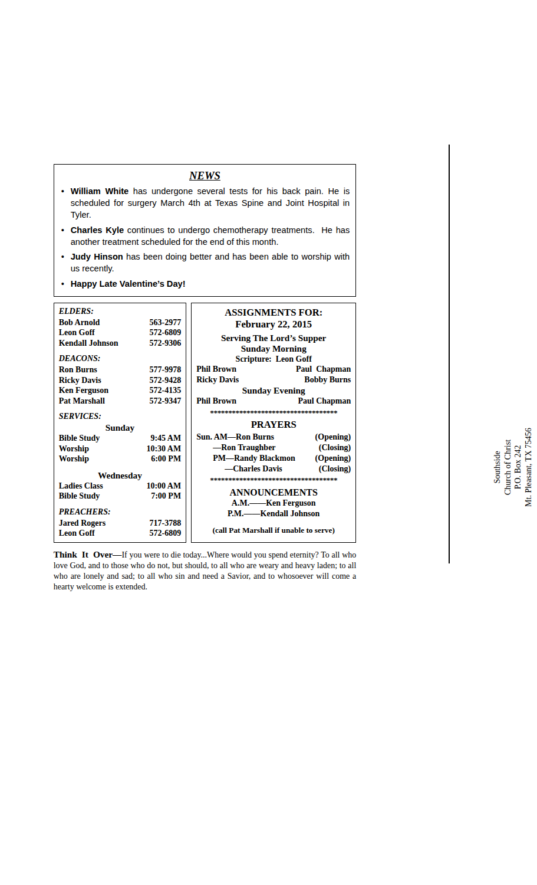Southside
Church of Christ
P.O. Box 242
Mt. Pleasant, TX 75456
NEWS
William White has undergone several tests for his back pain. He is scheduled for surgery March 4th at Texas Spine and Joint Hospital in Tyler.
Charles Kyle continues to undergo chemotherapy treatments. He has another treatment scheduled for the end of this month.
Judy Hinson has been doing better and has been able to worship with us recently.
Happy Late Valentine’s Day!
ELDERS:
| Bob Arnold | 563-2977 |
| Leon Goff | 572-6809 |
| Kendall Johnson | 572-9306 |
DEACONS:
| Ron Burns | 577-9978 |
| Ricky Davis | 572-9428 |
| Ken Ferguson | 572-4135 |
| Pat Marshall | 572-9347 |
SERVICES:
Sunday
| Bible Study | 9:45 AM |
| Worship | 10:30 AM |
| Worship | 6:00 PM |
Wednesday
| Ladies Class | 10:00 AM |
| Bible Study | 7:00 PM |
PREACHERS:
| Jared Rogers | 717-3788 |
| Leon Goff | 572-6809 |
ASSIGNMENTS FOR:
February 22, 2015
Serving The Lord’s Supper
Sunday Morning
Scripture: Leon Goff
| Phil Brown | Paul Chapman |
| Ricky Davis | Bobby Burns |
Sunday Evening
| Phil Brown | Paul Chapman |
***********************************
PRAYERS
| Sun. AM—Ron Burns | (Opening) |
| —Ron Traughber | (Closing) |
| PM—Randy Blackmon | (Opening) |
| —Charles Davis | (Closing) |
***********************************
ANNOUNCEMENTS
A.M.——Ken Ferguson
P.M.——Kendall Johnson
(call Pat Marshall if unable to serve)
Think It Over—If you were to die today...Where would you spend eternity? To all who love God, and to those who do not, but should, to all who are weary and heavy laden; to all who are lonely and sad; to all who sin and need a Savior, and to whosoever will come a hearty welcome is extended.